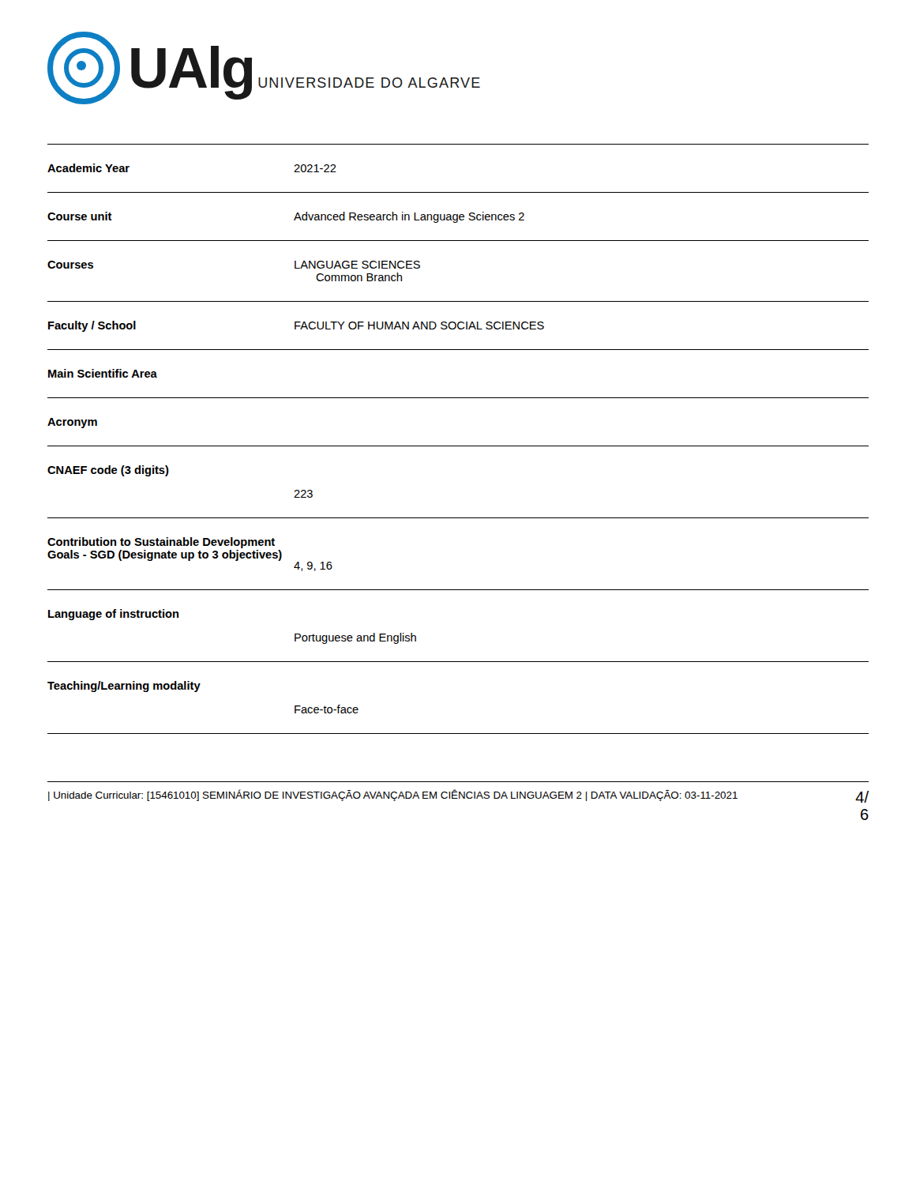UAlg UNIVERSIDADE DO ALGARVE
| Academic Year | 2021-22 |
| Course unit | Advanced Research in Language Sciences 2 |
| Courses | LANGUAGE SCIENCES Common Branch |
| Faculty / School | FACULTY OF HUMAN AND SOCIAL SCIENCES |
| Main Scientific Area | |
| Acronym | |
| CNAEF code (3 digits) | 223 |
| Contribution to Sustainable Development Goals - SGD (Designate up to 3 objectives) | 4, 9, 16 |
| Language of instruction | Portuguese and English |
| Teaching/Learning modality | Face-to-face |
| Unidade Curricular: [15461010] SEMINÁRIO DE INVESTIGAÇÃO AVANÇADA EM CIÊNCIAS DA LINGUAGEM 2 | DATA VALIDAÇÃO: 03-11-2021
4/
6